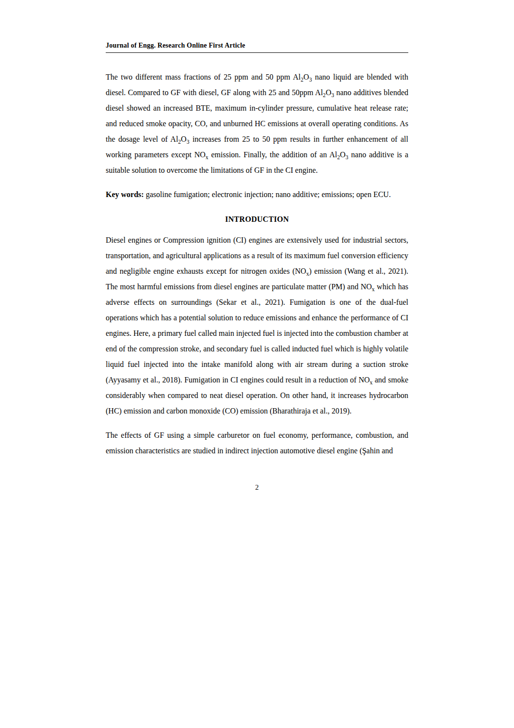Journal of Engg. Research Online First Article
The two different mass fractions of 25 ppm and 50 ppm Al2O3 nano liquid are blended with diesel. Compared to GF with diesel, GF along with 25 and 50ppm Al2O3 nano additives blended diesel showed an increased BTE, maximum in-cylinder pressure, cumulative heat release rate; and reduced smoke opacity, CO, and unburned HC emissions at overall operating conditions. As the dosage level of Al2O3 increases from 25 to 50 ppm results in further enhancement of all working parameters except NOx emission. Finally, the addition of an Al2O3 nano additive is a suitable solution to overcome the limitations of GF in the CI engine.
Key words: gasoline fumigation; electronic injection; nano additive; emissions; open ECU.
INTRODUCTION
Diesel engines or Compression ignition (CI) engines are extensively used for industrial sectors, transportation, and agricultural applications as a result of its maximum fuel conversion efficiency and negligible engine exhausts except for nitrogen oxides (NOx) emission (Wang et al., 2021). The most harmful emissions from diesel engines are particulate matter (PM) and NOx which has adverse effects on surroundings (Sekar et al., 2021). Fumigation is one of the dual-fuel operations which has a potential solution to reduce emissions and enhance the performance of CI engines. Here, a primary fuel called main injected fuel is injected into the combustion chamber at end of the compression stroke, and secondary fuel is called inducted fuel which is highly volatile liquid fuel injected into the intake manifold along with air stream during a suction stroke (Ayyasamy et al., 2018). Fumigation in CI engines could result in a reduction of NOx and smoke considerably when compared to neat diesel operation. On other hand, it increases hydrocarbon (HC) emission and carbon monoxide (CO) emission (Bharathiraja et al., 2019).
The effects of GF using a simple carburetor on fuel economy, performance, combustion, and emission characteristics are studied in indirect injection automotive diesel engine (Şahin and
2